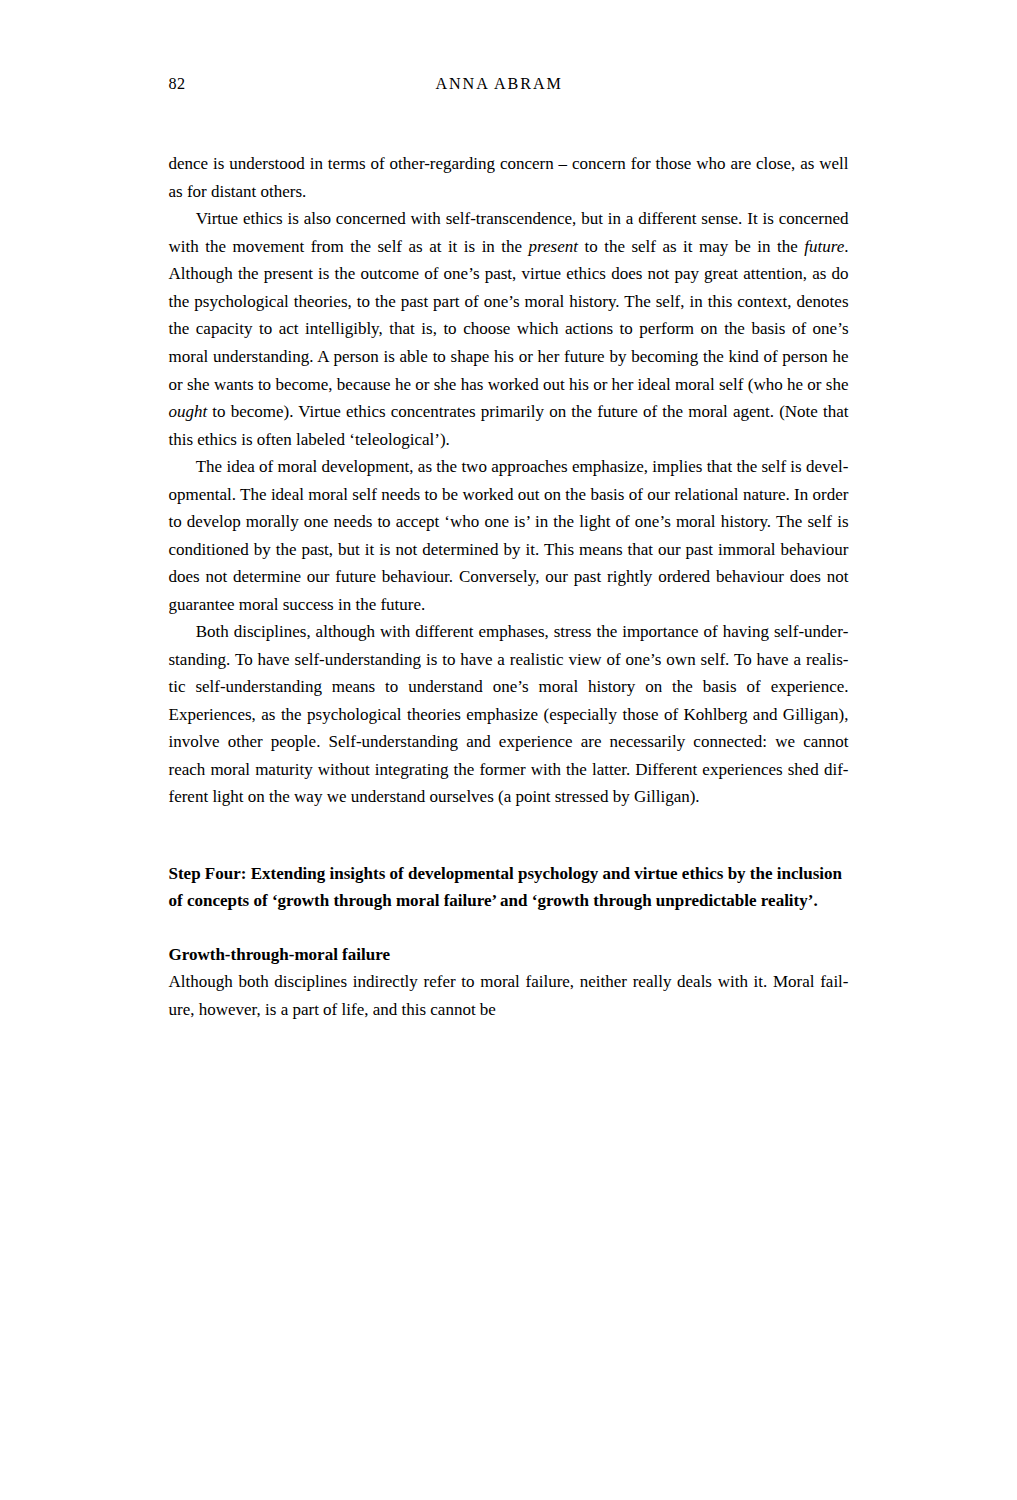82 ANNA ABRAM
dence is understood in terms of other-regarding concern – concern for those who are close, as well as for distant others.
Virtue ethics is also concerned with self-transcendence, but in a different sense. It is concerned with the movement from the self as at it is in the present to the self as it may be in the future. Although the present is the outcome of one’s past, virtue ethics does not pay great attention, as do the psychological theories, to the past part of one’s moral history. The self, in this context, denotes the capacity to act intelligibly, that is, to choose which actions to perform on the basis of one’s moral understanding. A person is able to shape his or her future by becoming the kind of person he or she wants to become, because he or she has worked out his or her ideal moral self (who he or she ought to become). Virtue ethics concentrates primarily on the future of the moral agent. (Note that this ethics is often labeled ‘teleological’).
The idea of moral development, as the two approaches emphasize, implies that the self is developmental. The ideal moral self needs to be worked out on the basis of our relational nature. In order to develop morally one needs to accept ‘who one is’ in the light of one’s moral history. The self is conditioned by the past, but it is not determined by it. This means that our past immoral behaviour does not determine our future behaviour. Conversely, our past rightly ordered behaviour does not guarantee moral success in the future.
Both disciplines, although with different emphases, stress the importance of having self-understanding. To have self-understanding is to have a realistic view of one’s own self. To have a realistic self-understanding means to understand one’s moral history on the basis of experience. Experiences, as the psychological theories emphasize (especially those of Kohlberg and Gilligan), involve other people. Self-understanding and experience are necessarily connected: we cannot reach moral maturity without integrating the former with the latter. Different experiences shed different light on the way we understand ourselves (a point stressed by Gilligan).
Step Four: Extending insights of developmental psychology and virtue ethics by the inclusion of concepts of ‘growth through moral failure’ and ‘growth through unpredictable reality’.
Growth-through-moral failure
Although both disciplines indirectly refer to moral failure, neither really deals with it. Moral failure, however, is a part of life, and this cannot be